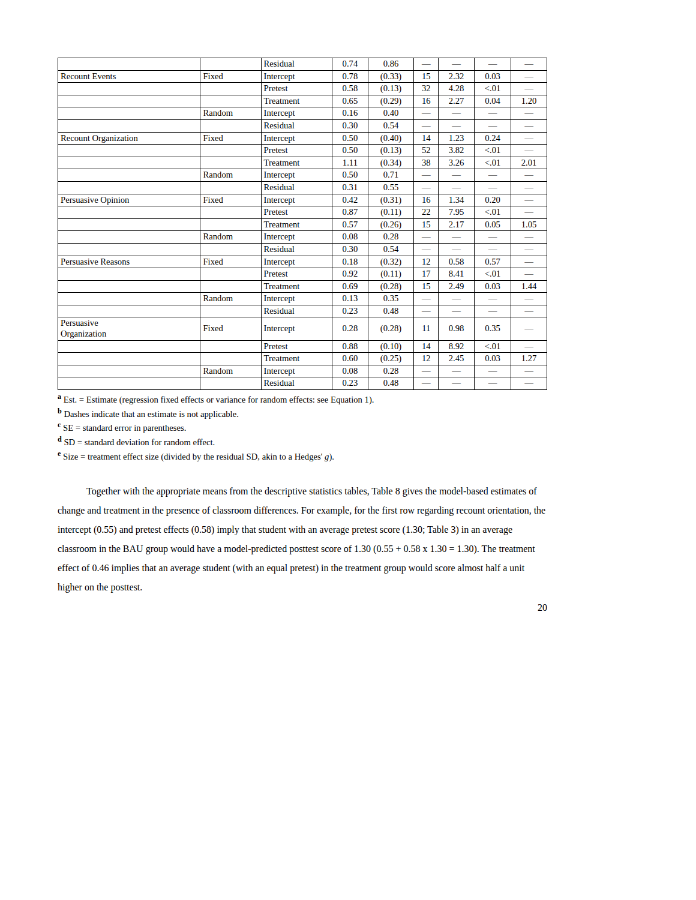| | | Residual | 0.74 | 0.86 | — | — | — | — |
| Recount Events | Fixed | Intercept | 0.78 | (0.33) | 15 | 2.32 | 0.03 | — |
| | | Pretest | 0.58 | (0.13) | 32 | 4.28 | <.01 | — |
| | | Treatment | 0.65 | (0.29) | 16 | 2.27 | 0.04 | 1.20 |
| | Random | Intercept | 0.16 | 0.40 | — | — | — | — |
| | | Residual | 0.30 | 0.54 | — | — | — | — |
| Recount Organization | Fixed | Intercept | 0.50 | (0.40) | 14 | 1.23 | 0.24 | — |
| | | Pretest | 0.50 | (0.13) | 52 | 3.82 | <.01 | — |
| | | Treatment | 1.11 | (0.34) | 38 | 3.26 | <.01 | 2.01 |
| | Random | Intercept | 0.50 | 0.71 | — | — | — | — |
| | | Residual | 0.31 | 0.55 | — | — | — | — |
| Persuasive Opinion | Fixed | Intercept | 0.42 | (0.31) | 16 | 1.34 | 0.20 | — |
| | | Pretest | 0.87 | (0.11) | 22 | 7.95 | <.01 | — |
| | | Treatment | 0.57 | (0.26) | 15 | 2.17 | 0.05 | 1.05 |
| | Random | Intercept | 0.08 | 0.28 | — | — | — | — |
| | | Residual | 0.30 | 0.54 | — | — | — | — |
| Persuasive Reasons | Fixed | Intercept | 0.18 | (0.32) | 12 | 0.58 | 0.57 | — |
| | | Pretest | 0.92 | (0.11) | 17 | 8.41 | <.01 | — |
| | | Treatment | 0.69 | (0.28) | 15 | 2.49 | 0.03 | 1.44 |
| | Random | Intercept | 0.13 | 0.35 | — | — | — | — |
| | | Residual | 0.23 | 0.48 | — | — | — | — |
| Persuasive Organization | Fixed | Intercept | 0.28 | (0.28) | 11 | 0.98 | 0.35 | — |
| | | Pretest | 0.88 | (0.10) | 14 | 8.92 | <.01 | — |
| | | Treatment | 0.60 | (0.25) | 12 | 2.45 | 0.03 | 1.27 |
| | Random | Intercept | 0.08 | 0.28 | — | — | — | — |
| | | Residual | 0.23 | 0.48 | — | — | — | — |
a Est. = Estimate (regression fixed effects or variance for random effects: see Equation 1).
b Dashes indicate that an estimate is not applicable.
c SE = standard error in parentheses.
d SD = standard deviation for random effect.
e Size = treatment effect size (divided by the residual SD, akin to a Hedges' g).
Together with the appropriate means from the descriptive statistics tables, Table 8 gives the model-based estimates of change and treatment in the presence of classroom differences. For example, for the first row regarding recount orientation, the intercept (0.55) and pretest effects (0.58) imply that student with an average pretest score (1.30; Table 3) in an average classroom in the BAU group would have a model-predicted posttest score of 1.30 (0.55 + 0.58 x 1.30 = 1.30). The treatment effect of 0.46 implies that an average student (with an equal pretest) in the treatment group would score almost half a unit higher on the posttest.
20